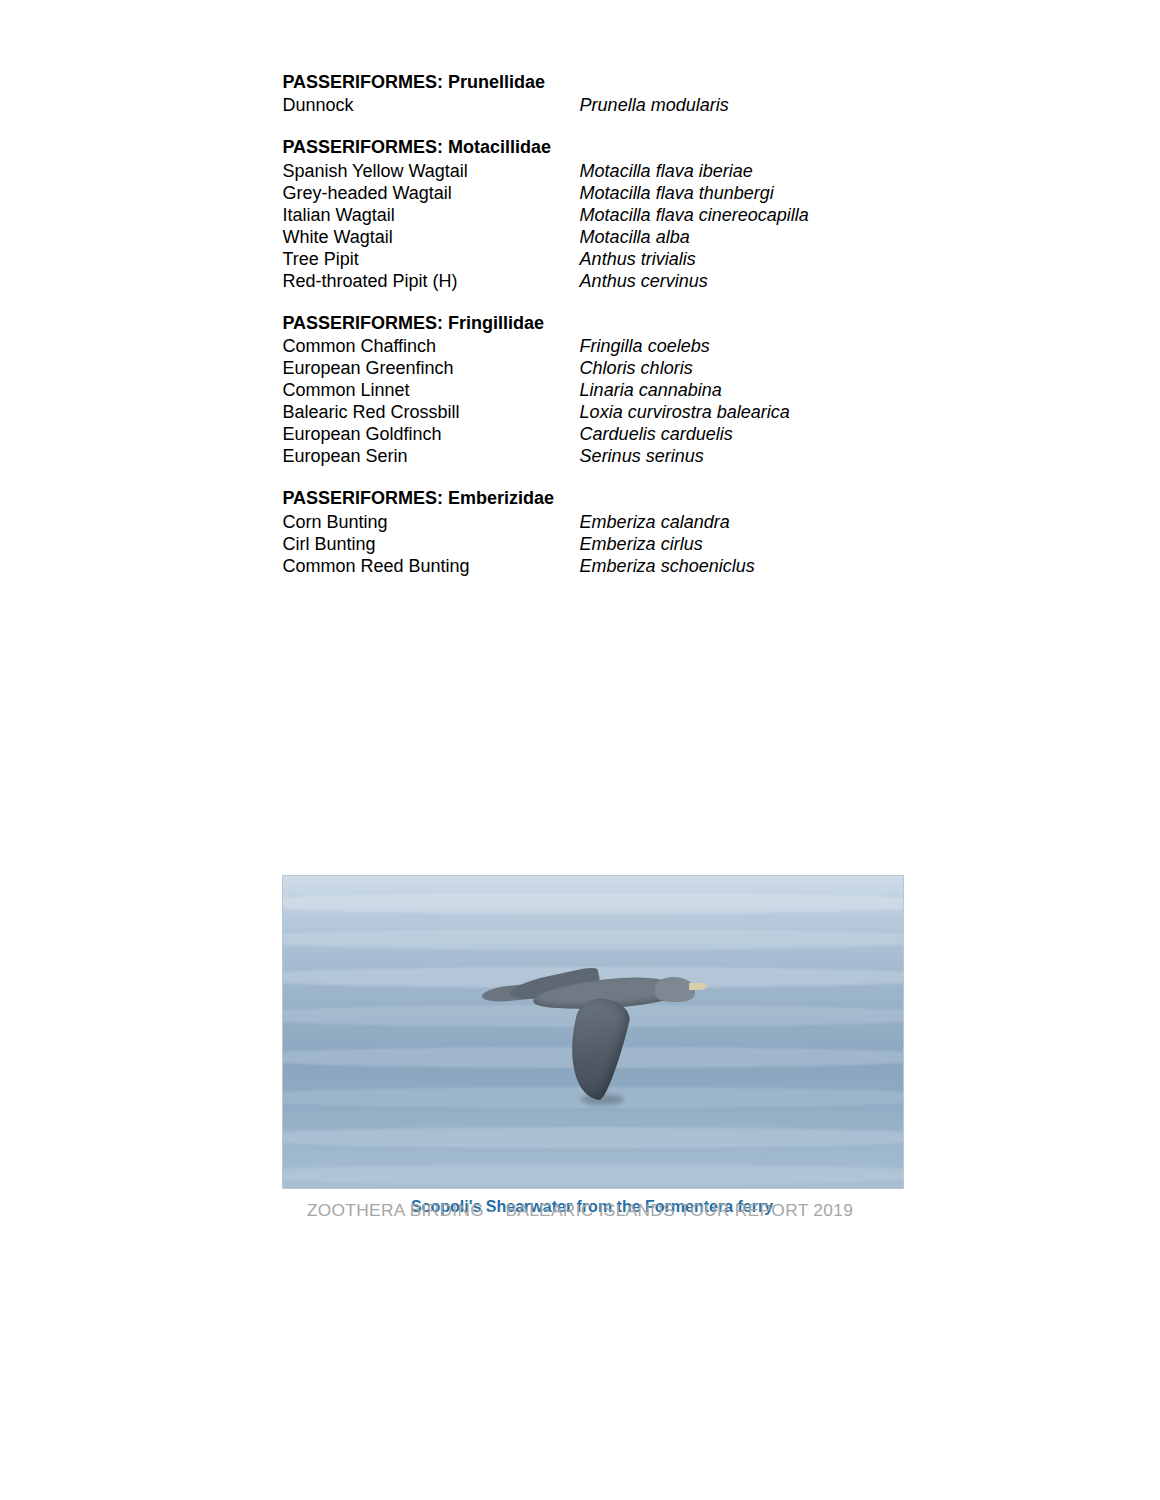PASSERIFORMES: Prunellidae
| Dunnock | Prunella modularis |
PASSERIFORMES: Motacillidae
| Spanish Yellow Wagtail | Motacilla flava iberiae |
| Grey-headed Wagtail | Motacilla flava thunbergi |
| Italian Wagtail | Motacilla flava cinereocapilla |
| White Wagtail | Motacilla alba |
| Tree Pipit | Anthus trivialis |
| Red-throated Pipit (H) | Anthus cervinus |
PASSERIFORMES: Fringillidae
| Common Chaffinch | Fringilla coelebs |
| European Greenfinch | Chloris chloris |
| Common Linnet | Linaria cannabina |
| Balearic Red Crossbill | Loxia curvirostra balearica |
| European Goldfinch | Carduelis carduelis |
| European Serin | Serinus serinus |
PASSERIFORMES: Emberizidae
| Corn Bunting | Emberiza calandra |
| Cirl Bunting | Emberiza cirlus |
| Common Reed Bunting | Emberiza schoeniclus |
Scopoli's Shearwater from the Formentera ferry
ZOOTHERA BIRDING - BALEARIC ISLANDS TOUR REPORT 2019